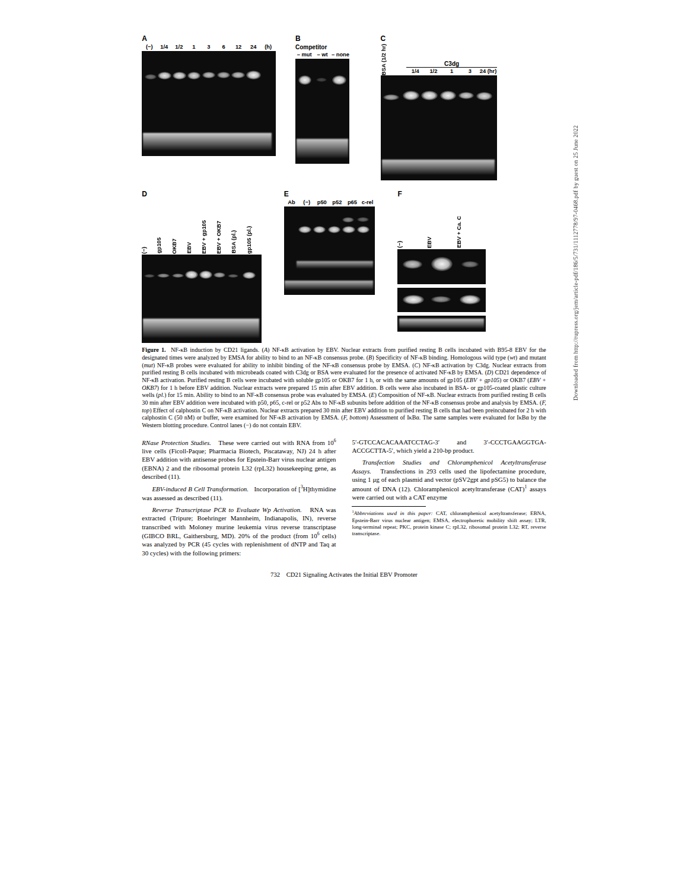Downloaded from http://rupress.org/jem/article-pdf/186/5/731/1112778/97-0468.pdf by guest on 25 June 2022
A
(−) 1/41/21361224(h)
← NF-κB
← Free Probe
B
Competitor
– mut– wt– none
← NF-κB
← Free
probe
C
BSA (1/2 hr)
C3dg
1/41/21324 (hr)
← NF-κB
← Free Probe
D
(−) gp105 OKB7 EBV EBV + gp105 EBV + OKB7 BSA (pl.) gp105 (pl.)
← NF-κB
← Free Probe
E
Ab(−) p50 p52 p65 c-rel
← NF-κB
← Free Probe
◁
F
(−) EBV EBV + Ca. C
← NF-κB
← IκB
← Free Probe
Figure 1. NF-κB induction by CD21 ligands. (A) NF-κB activation by EBV. Nuclear extracts from purified resting B cells incubated with B95-8 EBV for the designated times were analyzed by EMSA for ability to bind to an NF-κB consensus probe. (B) Specificity of NF-κB binding. Homologous wild type (wt) and mutant (mut) NF-κB probes were evaluated for ability to inhibit binding of the NF-κB consensus probe by EMSA. (C) NF-κB activation by C3dg. Nuclear extracts from purified resting B cells incubated with microbeads coated with C3dg or BSA were evaluated for the presence of activated NF-κB by EMSA. (D) CD21 dependence of NF-κB activation. Purified resting B cells were incubated with soluble gp105 or OKB7 for 1 h, or with the same amounts of gp105 (EBV + gp105) or OKB7 (EBV + OKB7) for 1 h before EBV addition. Nuclear extracts were prepared 15 min after EBV addition. B cells were also incubated in BSA- or gp105-coated plastic culture wells (pl.) for 15 min. Ability to bind to an NF-κB consensus probe was evaluated by EMSA. (E) Composition of NF-κB. Nuclear extracts from purified resting B cells 30 min after EBV addition were incubated with p50, p65, c-rel or p52 Abs to NF-κB subunits before addition of the NF-κB consensus probe and analysis by EMSA. (F, top) Effect of calphostin C on NF-κB activation. Nuclear extracts prepared 30 min after EBV addition to purified resting B cells that had been preincubated for 2 h with calphostin C (50 nM) or buffer, were examined for NF-κB activation by EMSA. (F, bottom) Assessment of IκBα. The same samples were evaluated for IκBα by the Western blotting procedure. Control lanes (−) do not contain EBV.
RNase Protection Studies. These were carried out with RNA from 106 live cells (Ficoll-Paque; Pharmacia Biotech, Piscataway, NJ) 24 h after EBV addition with antisense probes for Epstein-Barr virus nuclear antigen (EBNA) 2 and the ribosomal protein L32 (rpL32) housekeeping gene, as described (11).
EBV-induced B Cell Transformation. Incorporation of [3H]thymidine was assessed as described (11).
Reverse Transcriptase PCR to Evaluate Wp Activation. RNA was extracted (Tripure; Boehringer Mannheim, Indianapolis, IN), reverse transcribed with Moloney murine leukemia virus reverse transcriptase (GIBCO BRL, Gaithersburg, MD). 20% of the product (from 106 cells) was analyzed by PCR (45 cycles with replenishment of dNTP and Taq at 30 cycles) with the following primers:
5′-GTCCACACAAATCCTAG-3′ and 3′-CCCTGAAGGTGA-ACCGCTTA-5′, which yield a 210-bp product.
Transfection Studies and Chloramphenicol Acetyltransferase Assays. Transfections in 293 cells used the lipofectamine procedure, using 1 μg of each plasmid and vector (pSV2gpt and pSG5) to balance the amount of DNA (12). Chloramphenicol acetyltransferase (CAT)1 assays were carried out with a CAT enzyme
1Abbreviations used in this paper: CAT, chloramphenicol acetyltransferase; EBNA, Epstein-Barr virus nuclear antigen; EMSA, electrophoretic mobility shift assay; LTR, long-terminal repeat; PKC, protein kinase C; rpL32, ribosomal protein L32; RT, reverse transcriptase.
732 CD21 Signaling Activates the Initial EBV Promoter